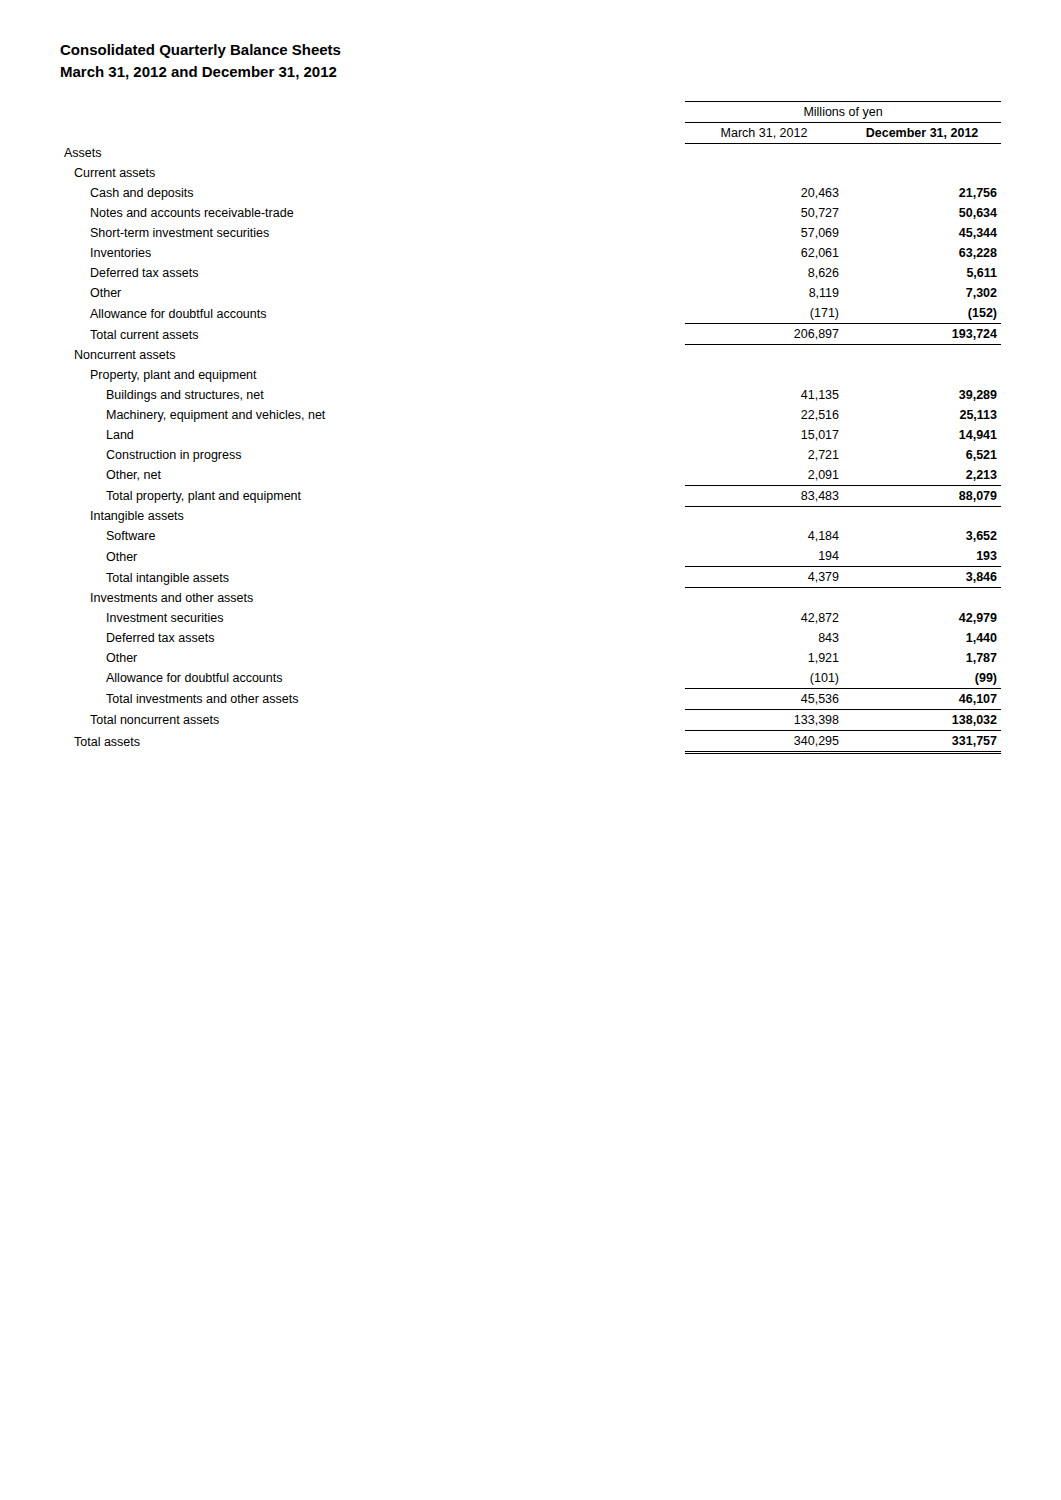Consolidated Quarterly Balance Sheets
March 31, 2012 and December 31, 2012
| | | Millions of yen |
| --- | --- | --- |
| | | March 31, 2012 | December 31, 2012 |
| Assets | | | |
| Current assets | | | |
| Cash and deposits | | 20,463 | 21,756 |
| Notes and accounts receivable-trade | | 50,727 | 50,634 |
| Short-term investment securities | | 57,069 | 45,344 |
| Inventories | | 62,061 | 63,228 |
| Deferred tax assets | | 8,626 | 5,611 |
| Other | | 8,119 | 7,302 |
| Allowance for doubtful accounts | | (171) | (152) |
| Total current assets | | 206,897 | 193,724 |
| Noncurrent assets | | | |
| Property, plant and equipment | | | |
| Buildings and structures, net | | 41,135 | 39,289 |
| Machinery, equipment and vehicles, net | | 22,516 | 25,113 |
| Land | | 15,017 | 14,941 |
| Construction in progress | | 2,721 | 6,521 |
| Other, net | | 2,091 | 2,213 |
| Total property, plant and equipment | | 83,483 | 88,079 |
| Intangible assets | | | |
| Software | | 4,184 | 3,652 |
| Other | | 194 | 193 |
| Total intangible assets | | 4,379 | 3,846 |
| Investments and other assets | | | |
| Investment securities | | 42,872 | 42,979 |
| Deferred tax assets | | 843 | 1,440 |
| Other | | 1,921 | 1,787 |
| Allowance for doubtful accounts | | (101) | (99) |
| Total investments and other assets | | 45,536 | 46,107 |
| Total noncurrent assets | | 133,398 | 138,032 |
| Total assets | | 340,295 | 331,757 |